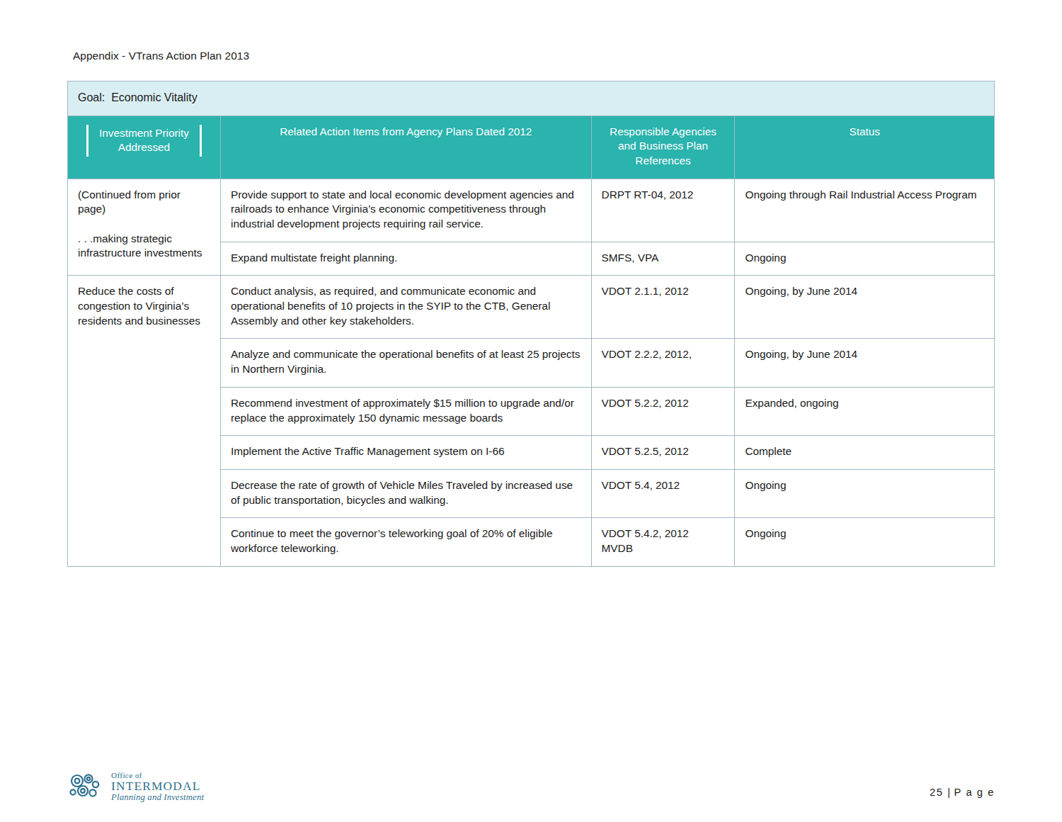Appendix - VTrans Action Plan 2013
| Goal: Economic Vitality |
| Investment Priority Addressed | Related Action Items from Agency Plans Dated 2012 | Responsible Agencies and Business Plan References | Status |
| (Continued from prior page) . . .making strategic infrastructure investments | Provide support to state and local economic development agencies and railroads to enhance Virginia’s economic competitiveness through industrial development projects requiring rail service. | DRPT RT-04, 2012 | Ongoing through Rail Industrial Access Program |
| Expand multistate freight planning. | SMFS, VPA | Ongoing |
| Reduce the costs of congestion to Virginia’s residents and businesses | Conduct analysis, as required, and communicate economic and operational benefits of 10 projects in the SYIP to the CTB, General Assembly and other key stakeholders. | VDOT 2.1.1, 2012 | Ongoing, by June 2014 |
| Analyze and communicate the operational benefits of at least 25 projects in Northern Virginia. | VDOT 2.2.2, 2012, | Ongoing, by June 2014 |
| Recommend investment of approximately $15 million to upgrade and/or replace the approximately 150 dynamic message boards | VDOT 5.2.2, 2012 | Expanded, ongoing |
| Implement the Active Traffic Management system on I-66 | VDOT 5.2.5, 2012 | Complete |
| Decrease the rate of growth of Vehicle Miles Traveled by increased use of public transportation, bicycles and walking. | VDOT 5.4, 2012 | Ongoing |
| Continue to meet the governor’s teleworking goal of 20% of eligible workforce teleworking. | VDOT 5.4.2, 2012 MVDB | Ongoing |
Office of
INTERMODAL
Planning and Investment
25 | P a g e